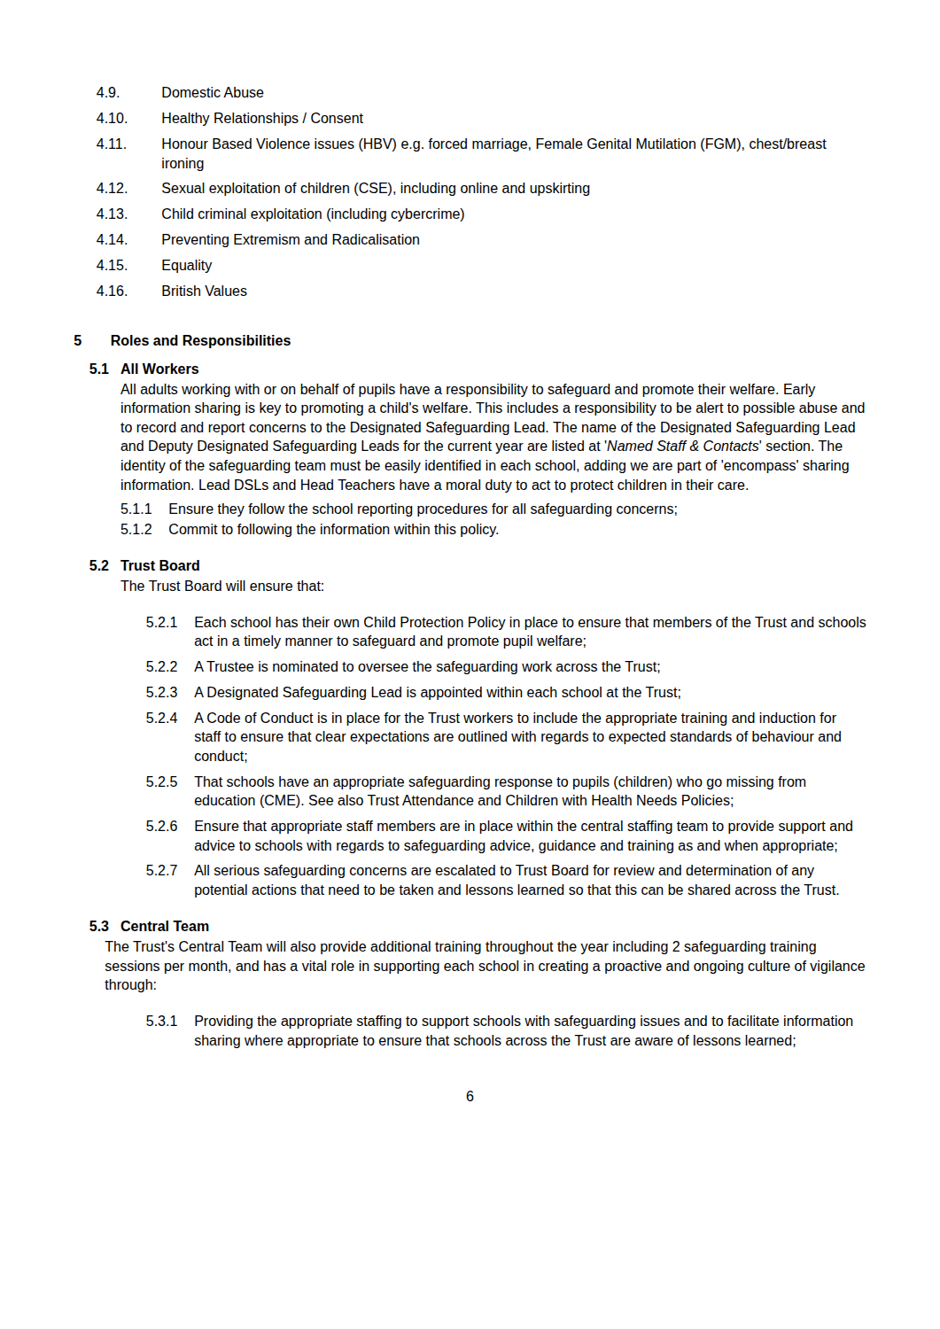4.9. Domestic Abuse
4.10. Healthy Relationships / Consent
4.11. Honour Based Violence issues (HBV) e.g. forced marriage, Female Genital Mutilation (FGM), chest/breast ironing
4.12. Sexual exploitation of children (CSE), including online and upskirting
4.13. Child criminal exploitation (including cybercrime)
4.14. Preventing Extremism and Radicalisation
4.15. Equality
4.16. British Values
5 Roles and Responsibilities
5.1 All Workers
All adults working with or on behalf of pupils have a responsibility to safeguard and promote their welfare. Early information sharing is key to promoting a child's welfare. This includes a responsibility to be alert to possible abuse and to record and report concerns to the Designated Safeguarding Lead. The name of the Designated Safeguarding Lead and Deputy Designated Safeguarding Leads for the current year are listed at 'Named Staff & Contacts' section. The identity of the safeguarding team must be easily identified in each school, adding we are part of 'encompass' sharing information. Lead DSLs and Head Teachers have a moral duty to act to protect children in their care.
5.1.1 Ensure they follow the school reporting procedures for all safeguarding concerns;
5.1.2 Commit to following the information within this policy.
5.2 Trust Board
The Trust Board will ensure that:
5.2.1 Each school has their own Child Protection Policy in place to ensure that members of the Trust and schools act in a timely manner to safeguard and promote pupil welfare;
5.2.2 A Trustee is nominated to oversee the safeguarding work across the Trust;
5.2.3 A Designated Safeguarding Lead is appointed within each school at the Trust;
5.2.4 A Code of Conduct is in place for the Trust workers to include the appropriate training and induction for staff to ensure that clear expectations are outlined with regards to expected standards of behaviour and conduct;
5.2.5 That schools have an appropriate safeguarding response to pupils (children) who go missing from education (CME). See also Trust Attendance and Children with Health Needs Policies;
5.2.6 Ensure that appropriate staff members are in place within the central staffing team to provide support and advice to schools with regards to safeguarding advice, guidance and training as and when appropriate;
5.2.7 All serious safeguarding concerns are escalated to Trust Board for review and determination of any potential actions that need to be taken and lessons learned so that this can be shared across the Trust.
5.3 Central Team
The Trust's Central Team will also provide additional training throughout the year including 2 safeguarding training sessions per month, and has a vital role in supporting each school in creating a proactive and ongoing culture of vigilance through:
5.3.1 Providing the appropriate staffing to support schools with safeguarding issues and to facilitate information sharing where appropriate to ensure that schools across the Trust are aware of lessons learned;
6